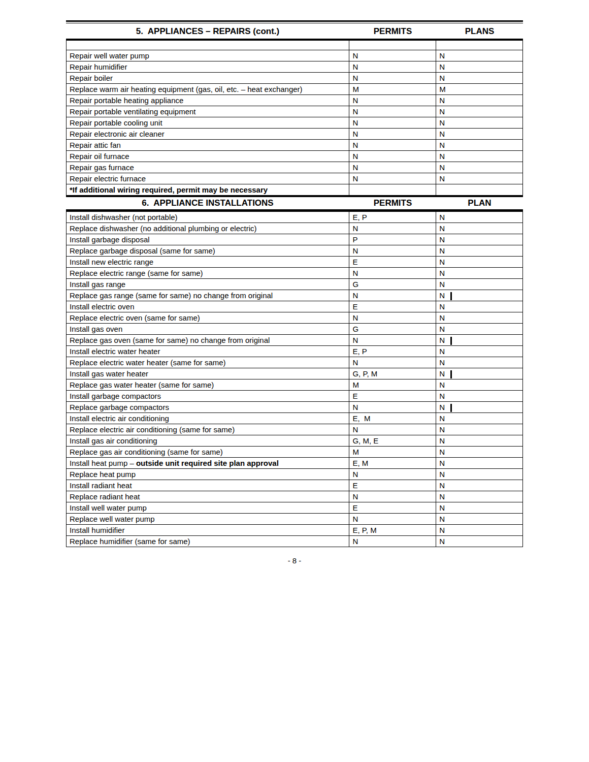| 5. APPLIANCES – REPAIRS (cont.) | PERMITS | PLANS |
| Repair well water pump | N | N |
| Repair humidifier | N | N |
| Repair boiler | N | N |
| Replace warm air heating equipment (gas, oil, etc. – heat exchanger) | M | M |
| Repair portable heating appliance | N | N |
| Repair portable ventilating equipment | N | N |
| Repair portable cooling unit | N | N |
| Repair electronic air cleaner | N | N |
| Repair attic fan | N | N |
| Repair oil furnace | N | N |
| Repair gas furnace | N | N |
| Repair electric furnace | N | N |
| *If additional wiring required, permit may be necessary | | |
| 6. APPLIANCE INSTALLATIONS | PERMITS | PLAN |
| Install dishwasher (not portable) | E, P | N |
| Replace dishwasher (no additional plumbing or electric) | N | N |
| Install garbage disposal | P | N |
| Replace garbage disposal (same for same) | N | N |
| Install new electric range | E | N |
| Replace electric range (same for same) | N | N |
| Install gas range | G | N |
| Replace gas range (same for same) no change from original | N | N |
| Install electric oven | E | N |
| Replace electric oven (same for same) | N | N |
| Install gas oven | G | N |
| Replace gas oven (same for same) no change from original | N | N |
| Install electric water heater | E, P | N |
| Replace electric water heater (same for same) | N | N |
| Install gas water heater | G, P, M | N |
| Replace gas water heater (same for same) | M | N |
| Install garbage compactors | E | N |
| Replace garbage compactors | N | N |
| Install electric air conditioning | E, M | N |
| Replace electric air conditioning (same for same) | N | N |
| Install gas air conditioning | G, M, E | N |
| Replace gas air conditioning (same for same) | M | N |
| Install heat pump – outside unit required site plan approval | E, M | N |
| Replace heat pump | N | N |
| Install radiant heat | E | N |
| Replace radiant heat | N | N |
| Install well water pump | E | N |
| Replace well water pump | N | N |
| Install humidifier | E, P, M | N |
| Replace humidifier (same for same) | N | N |
- 8 -